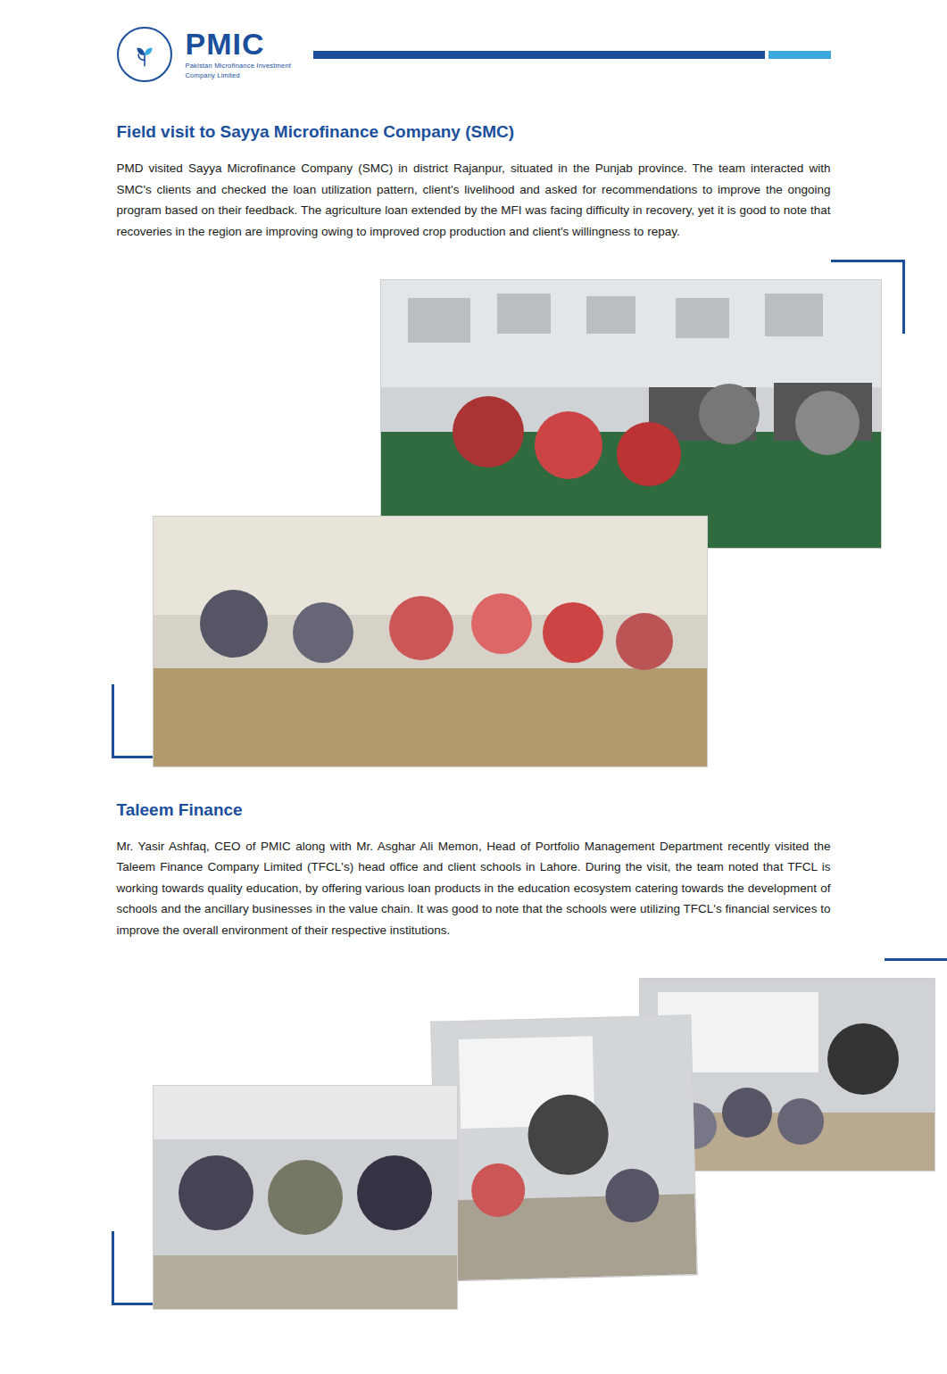PMIC
Pakistan Microfinance Investment
Company Limited
Field visit to Sayya Microfinance Company (SMC)
PMD visited Sayya Microfinance Company (SMC) in district Rajanpur, situated in the Punjab province. The team interacted with SMC's clients and checked the loan utilization pattern, client's livelihood and asked for recommendations to improve the ongoing program based on their feedback. The agriculture loan extended by the MFI was facing difficulty in recovery, yet it is good to note that recoveries in the region are improving owing to improved crop production and client's willingness to repay.
Taleem Finance
Mr. Yasir Ashfaq, CEO of PMIC along with Mr. Asghar Ali Memon, Head of Portfolio Management Department recently visited the Taleem Finance Company Limited (TFCL's) head office and client schools in Lahore. During the visit, the team noted that TFCL is working towards quality education, by offering various loan products in the education ecosystem catering towards the development of schools and the ancillary businesses in the value chain. It was good to note that the schools were utilizing TFCL's financial services to improve the overall environment of their respective institutions.